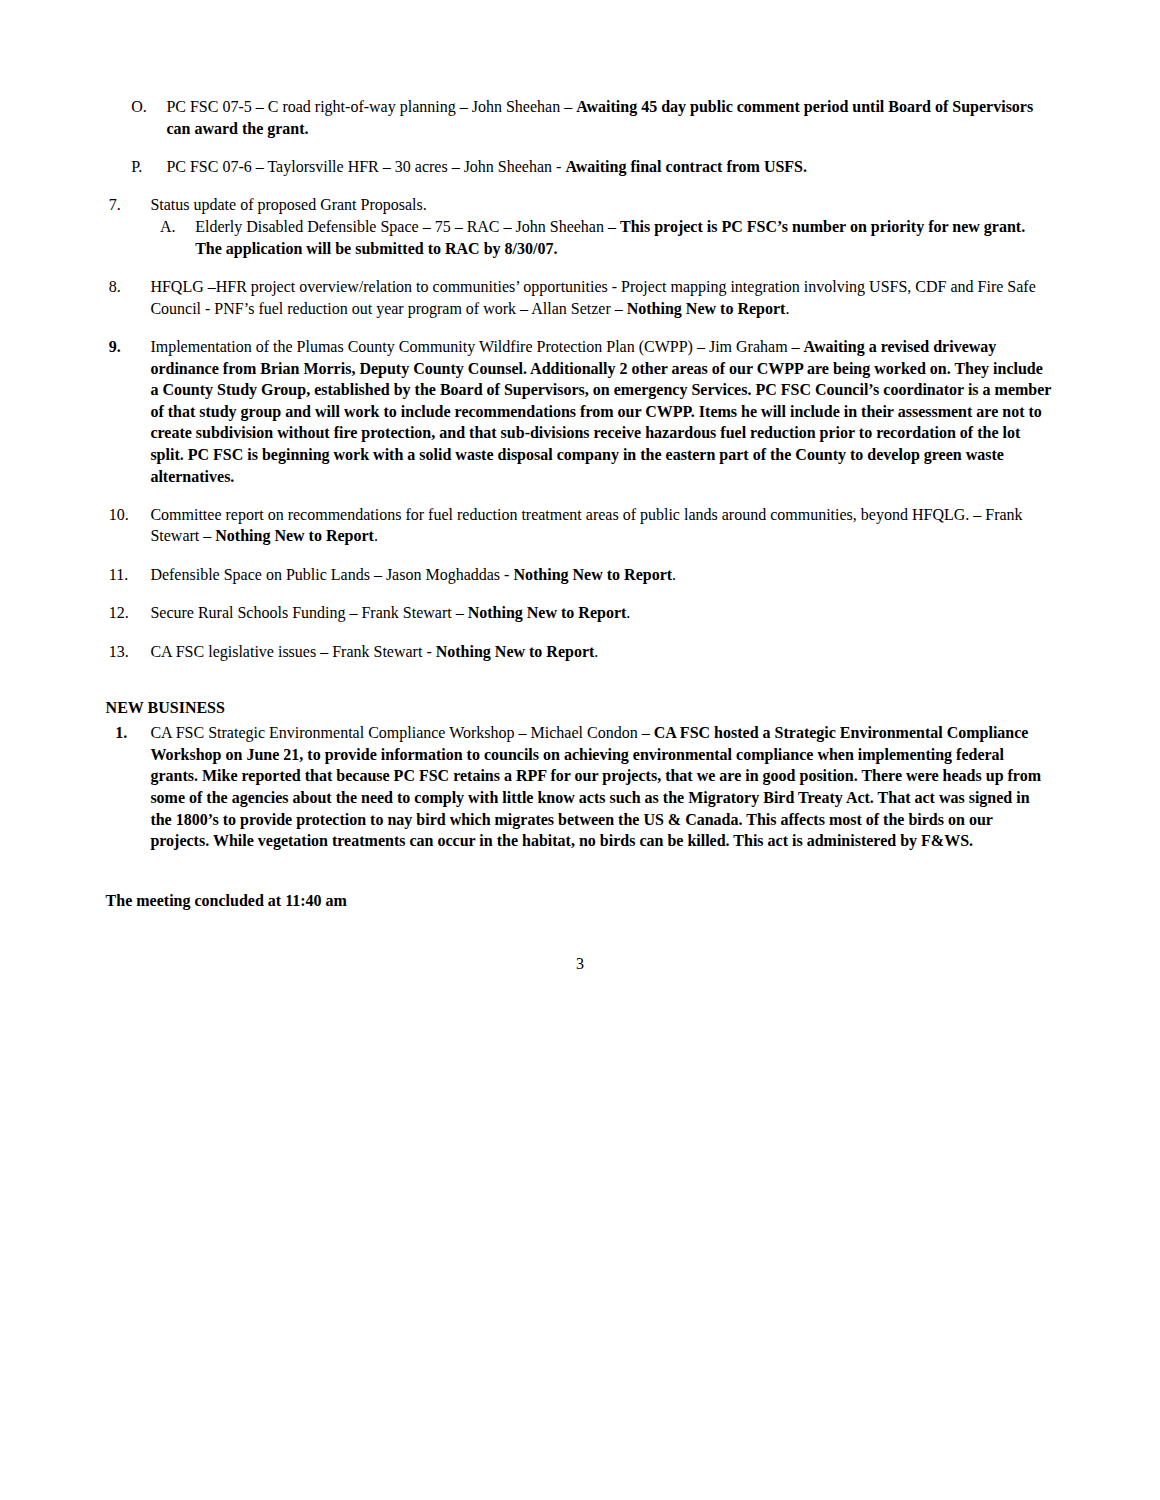O.
PC FSC 07-5 – C road right-of-way planning – John Sheehan – Awaiting 45 day public comment period until Board of Supervisors can award the grant.
P.
PC FSC 07-6 – Taylorsville HFR – 30 acres – John Sheehan - Awaiting final contract from USFS.
7.
Status update of proposed Grant Proposals.
A.
Elderly Disabled Defensible Space – 75 – RAC – John Sheehan – This project is PC FSC’s number on priority for new grant. The application will be submitted to RAC by 8/30/07.
8.
HFQLG –HFR project overview/relation to communities’ opportunities - Project mapping integration involving USFS, CDF and Fire Safe Council - PNF’s fuel reduction out year program of work – Allan Setzer – Nothing New to Report.
9.
Implementation of the Plumas County Community Wildfire Protection Plan (CWPP) – Jim Graham – Awaiting a revised driveway ordinance from Brian Morris, Deputy County Counsel. Additionally 2 other areas of our CWPP are being worked on. They include a County Study Group, established by the Board of Supervisors, on emergency Services. PC FSC Council’s coordinator is a member of that study group and will work to include recommendations from our CWPP. Items he will include in their assessment are not to create subdivision without fire protection, and that sub-divisions receive hazardous fuel reduction prior to recordation of the lot split. PC FSC is beginning work with a solid waste disposal company in the eastern part of the County to develop green waste alternatives.
10.
Committee report on recommendations for fuel reduction treatment areas of public lands around communities, beyond HFQLG. – Frank Stewart – Nothing New to Report.
11.
Defensible Space on Public Lands – Jason Moghaddas - Nothing New to Report.
12.
Secure Rural Schools Funding – Frank Stewart – Nothing New to Report.
13.
CA FSC legislative issues – Frank Stewart - Nothing New to Report.
NEW BUSINESS
1.
CA FSC Strategic Environmental Compliance Workshop – Michael Condon – CA FSC hosted a Strategic Environmental Compliance Workshop on June 21, to provide information to councils on achieving environmental compliance when implementing federal grants. Mike reported that because PC FSC retains a RPF for our projects, that we are in good position. There were heads up from some of the agencies about the need to comply with little know acts such as the Migratory Bird Treaty Act. That act was signed in the 1800’s to provide protection to nay bird which migrates between the US & Canada. This affects most of the birds on our projects. While vegetation treatments can occur in the habitat, no birds can be killed. This act is administered by F&WS.
The meeting concluded at 11:40 am
3